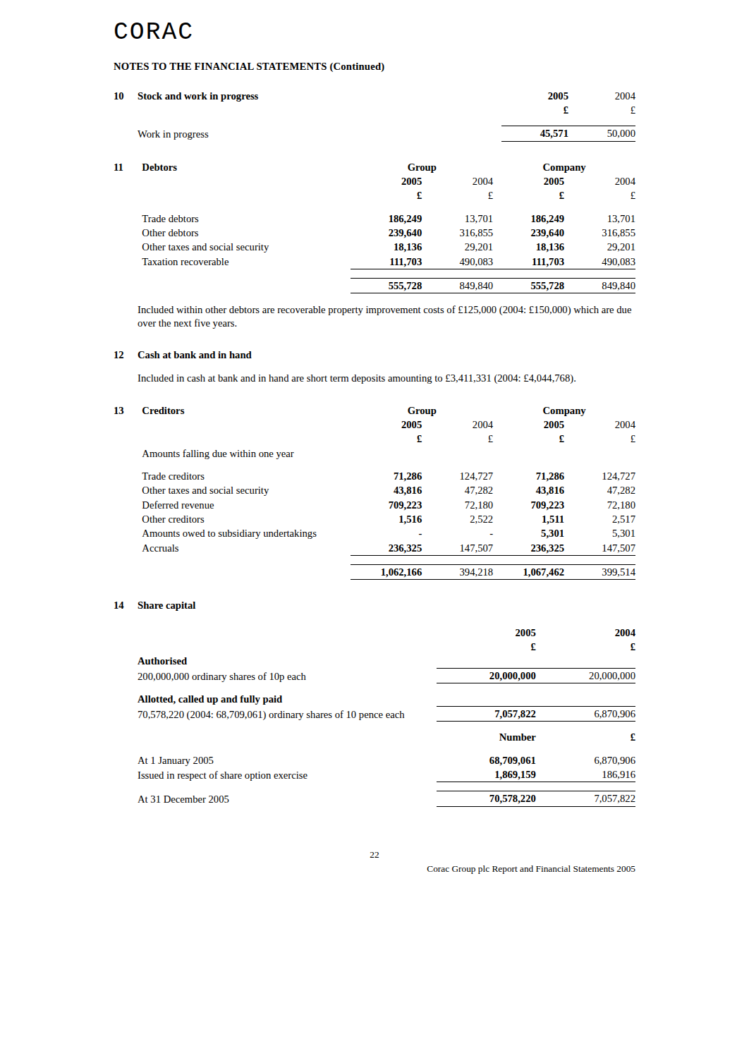CORAC
NOTES TO THE FINANCIAL STATEMENTS (Continued)
| 10 | Stock and work in progress | 2005 | 2004 |
| | | £ | £ |
| | Work in progress | 45,571 | 50,000 |
| 11 | Debtors | Group | Company |
| | | 2005 | 2004 | 2005 | 2004 |
| | | £ | £ | £ | £ |
| | Trade debtors | 186,249 | 13,701 | 186,249 | 13,701 |
| | Other debtors | 239,640 | 316,855 | 239,640 | 316,855 |
| | Other taxes and social security | 18,136 | 29,201 | 18,136 | 29,201 |
| | Taxation recoverable | 111,703 | 490,083 | 111,703 | 490,083 |
| | | 555,728 | 849,840 | 555,728 | 849,840 |
Included within other debtors are recoverable property improvement costs of £125,000 (2004: £150,000) which are due over the next five years.
| 12 | Cash at bank and in hand |
Included in cash at bank and in hand are short term deposits amounting to £3,411,331 (2004: £4,044,768).
| 13 | Creditors | Group | Company |
| | | 2005 | 2004 | 2005 | 2004 |
| | | £ | £ | £ | £ |
| | Amounts falling due within one year | | | | |
| | Trade creditors | 71,286 | 124,727 | 71,286 | 124,727 |
| | Other taxes and social security | 43,816 | 47,282 | 43,816 | 47,282 |
| | Deferred revenue | 709,223 | 72,180 | 709,223 | 72,180 |
| | Other creditors | 1,516 | 2,522 | 1,511 | 2,517 |
| | Amounts owed to subsidiary undertakings | - | - | 5,301 | 5,301 |
| | Accruals | 236,325 | 147,507 | 236,325 | 147,507 |
| | | 1,062,166 | 394,218 | 1,067,462 | 399,514 |
| 14 | Share capital | | |
| | 2005 | 2004 |
| | £ | £ |
| Authorised | | |
| 200,000,000 ordinary shares of 10p each | 20,000,000 | 20,000,000 |
| Allotted, called up and fully paid | | |
| 70,578,220 (2004: 68,709,061) ordinary shares of 10 pence each | 7,057,822 | 6,870,906 |
| | Number | £ |
| At 1 January 2005 | 68,709,061 | 6,870,906 |
| Issued in respect of share option exercise | 1,869,159 | 186,916 |
| At 31 December 2005 | 70,578,220 | 7,057,822 |
22
Corac Group plc Report and Financial Statements 2005